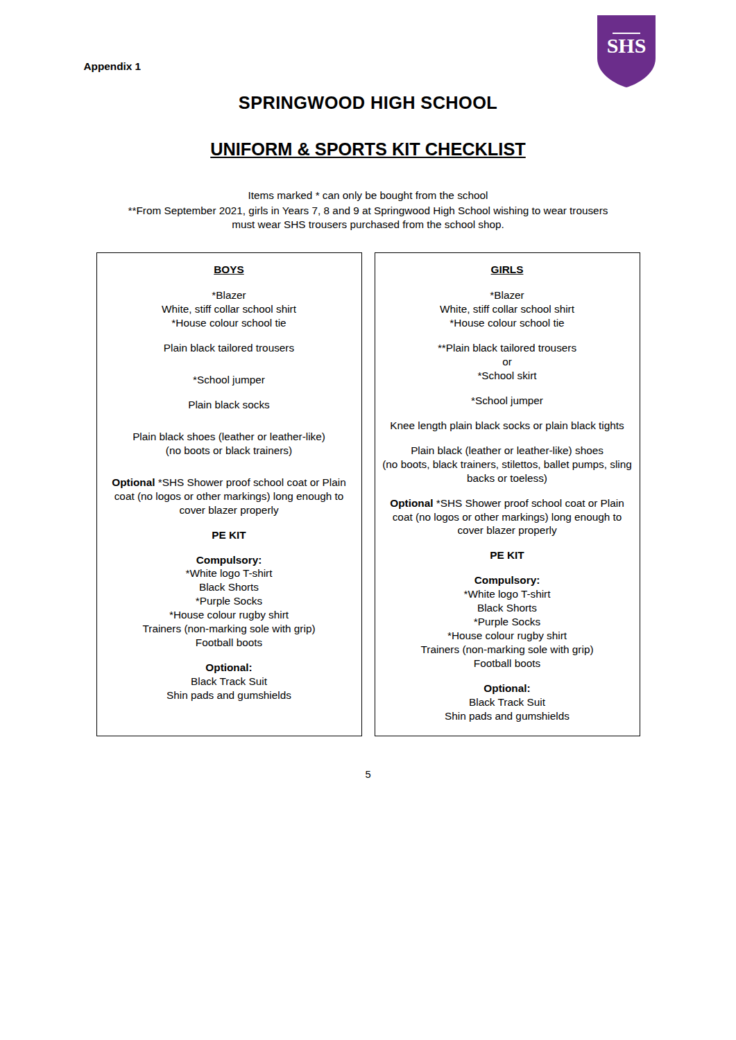SHS
Appendix 1
SPRINGWOOD HIGH SCHOOL
UNIFORM & SPORTS KIT CHECKLIST
Items marked * can only be bought from the school
**From September 2021, girls in Years 7, 8 and 9 at Springwood High School wishing to wear trousers must wear SHS trousers purchased from the school shop.
| BOYS *Blazer White, stiff collar school shirt *House colour school tie Plain black tailored trousers *School jumper Plain black socks Plain black shoes (leather or leather-like) (no boots or black trainers) Optional *SHS Shower proof school coat or Plain coat (no logos or other markings) long enough to cover blazer properly PE KIT Compulsory: *White logo T-shirt Black Shorts *Purple Socks *House colour rugby shirt Trainers (non-marking sole with grip) Football boots Optional: Black Track Suit Shin pads and gumshields | GIRLS *Blazer White, stiff collar school shirt *House colour school tie **Plain black tailored trousers or *School skirt *School jumper Knee length plain black socks or plain black tights Plain black (leather or leather-like) shoes (no boots, black trainers, stilettos, ballet pumps, sling backs or toeless) Optional *SHS Shower proof school coat or Plain coat (no logos or other markings) long enough to cover blazer properly PE KIT Compulsory: *White logo T-shirt Black Shorts *Purple Socks *House colour rugby shirt Trainers (non-marking sole with grip) Football boots Optional: Black Track Suit Shin pads and gumshields |
5